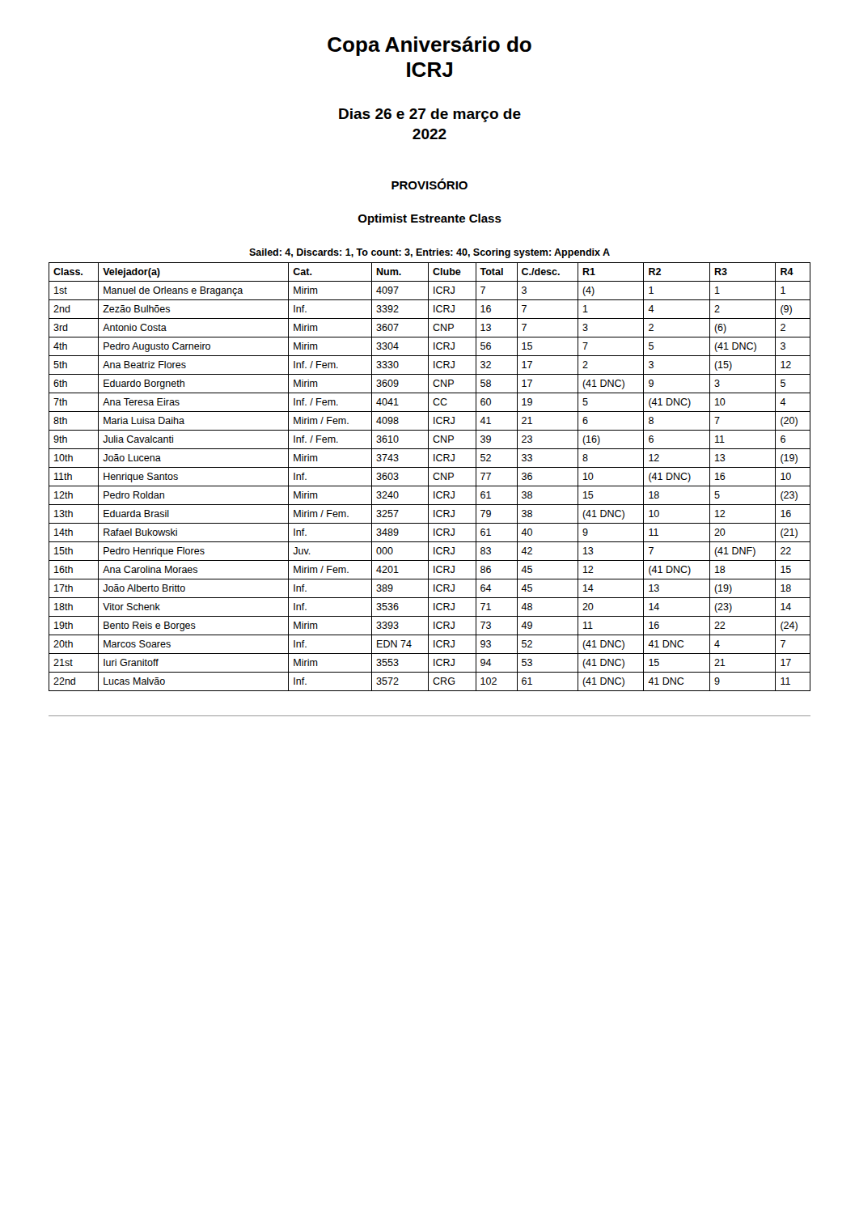Copa Aniversário do
ICRJ
Dias 26 e 27 de março de
2022
PROVISÓRIO
Optimist Estreante Class
Sailed: 4, Discards: 1, To count: 3, Entries: 40, Scoring system: Appendix A
| Class. | Velejador(a) | Cat. | Num. | Clube | Total | C./desc. | R1 | R2 | R3 | R4 |
| --- | --- | --- | --- | --- | --- | --- | --- | --- | --- | --- |
| 1st | Manuel de Orleans e Bragança | Mirim | 4097 | ICRJ | 7 | 3 | (4) | 1 | 1 | 1 |
| 2nd | Zezão Bulhões | Inf. | 3392 | ICRJ | 16 | 7 | 1 | 4 | 2 | (9) |
| 3rd | Antonio Costa | Mirim | 3607 | CNP | 13 | 7 | 3 | 2 | (6) | 2 |
| 4th | Pedro Augusto Carneiro | Mirim | 3304 | ICRJ | 56 | 15 | 7 | 5 | (41 DNC) | 3 |
| 5th | Ana Beatriz Flores | Inf. / Fem. | 3330 | ICRJ | 32 | 17 | 2 | 3 | (15) | 12 |
| 6th | Eduardo Borgneth | Mirim | 3609 | CNP | 58 | 17 | (41 DNC) | 9 | 3 | 5 |
| 7th | Ana Teresa Eiras | Inf. / Fem. | 4041 | CC | 60 | 19 | 5 | (41 DNC) | 10 | 4 |
| 8th | Maria Luisa Daiha | Mirim / Fem. | 4098 | ICRJ | 41 | 21 | 6 | 8 | 7 | (20) |
| 9th | Julia Cavalcanti | Inf. / Fem. | 3610 | CNP | 39 | 23 | (16) | 6 | 11 | 6 |
| 10th | João Lucena | Mirim | 3743 | ICRJ | 52 | 33 | 8 | 12 | 13 | (19) |
| 11th | Henrique Santos | Inf. | 3603 | CNP | 77 | 36 | 10 | (41 DNC) | 16 | 10 |
| 12th | Pedro Roldan | Mirim | 3240 | ICRJ | 61 | 38 | 15 | 18 | 5 | (23) |
| 13th | Eduarda Brasil | Mirim / Fem. | 3257 | ICRJ | 79 | 38 | (41 DNC) | 10 | 12 | 16 |
| 14th | Rafael Bukowski | Inf. | 3489 | ICRJ | 61 | 40 | 9 | 11 | 20 | (21) |
| 15th | Pedro Henrique Flores | Juv. | 000 | ICRJ | 83 | 42 | 13 | 7 | (41 DNF) | 22 |
| 16th | Ana Carolina Moraes | Mirim / Fem. | 4201 | ICRJ | 86 | 45 | 12 | (41 DNC) | 18 | 15 |
| 17th | João Alberto Britto | Inf. | 389 | ICRJ | 64 | 45 | 14 | 13 | (19) | 18 |
| 18th | Vitor Schenk | Inf. | 3536 | ICRJ | 71 | 48 | 20 | 14 | (23) | 14 |
| 19th | Bento Reis e Borges | Mirim | 3393 | ICRJ | 73 | 49 | 11 | 16 | 22 | (24) |
| 20th | Marcos Soares | Inf. | EDN 74 | ICRJ | 93 | 52 | (41 DNC) | 41 DNC | 4 | 7 |
| 21st | Iuri Granitoff | Mirim | 3553 | ICRJ | 94 | 53 | (41 DNC) | 15 | 21 | 17 |
| 22nd | Lucas Malvão | Inf. | 3572 | CRG | 102 | 61 | (41 DNC) | 41 DNC | 9 | 11 |